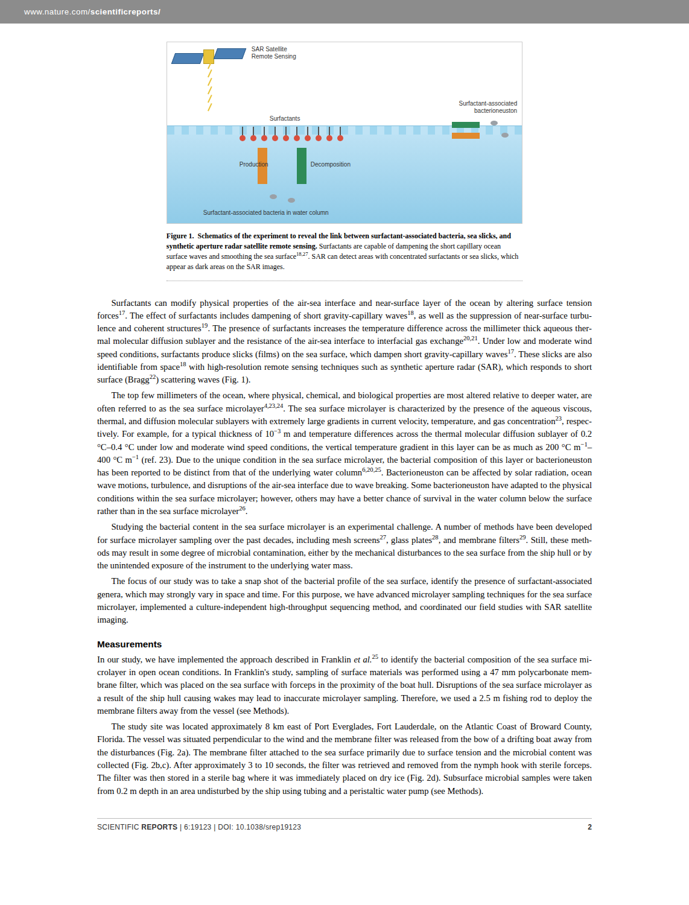www.nature.com/scientificreports/
SAR Satellite
Remote Sensing
Surfactants
Surfactant-associated
bacterioneuston
Production
Decomposition
Surfactant-associated bacteria in water column
Figure 1. Schematics of the experiment to reveal the link between surfactant-associated bacteria, sea slicks, and synthetic aperture radar satellite remote sensing. Surfactants are capable of dampening the short capillary ocean surface waves and smoothing the sea surface18,27. SAR can detect areas with concentrated surfactants or sea slicks, which appear as dark areas on the SAR images.
Surfactants can modify physical properties of the air-sea interface and near-surface layer of the ocean by altering surface tension forces17. The effect of surfactants includes dampening of short gravity-capillary waves18, as well as the suppression of near-surface turbulence and coherent structures19. The presence of surfactants increases the temperature difference across the millimeter thick aqueous thermal molecular diffusion sublayer and the resistance of the air-sea interface to interfacial gas exchange20,21. Under low and moderate wind speed conditions, surfactants produce slicks (films) on the sea surface, which dampen short gravity-capillary waves17. These slicks are also identifiable from space18 with high-resolution remote sensing techniques such as synthetic aperture radar (SAR), which responds to short surface (Bragg22) scattering waves (Fig. 1).
The top few millimeters of the ocean, where physical, chemical, and biological properties are most altered relative to deeper water, are often referred to as the sea surface microlayer4,23,24. The sea surface microlayer is characterized by the presence of the aqueous viscous, thermal, and diffusion molecular sublayers with extremely large gradients in current velocity, temperature, and gas concentration23, respectively. For example, for a typical thickness of 10−3 m and temperature differences across the thermal molecular diffusion sublayer of 0.2 °C–0.4 °C under low and moderate wind speed conditions, the vertical temperature gradient in this layer can be as much as 200 °C m−1–400 °C m−1 (ref. 23). Due to the unique condition in the sea surface microlayer, the bacterial composition of this layer or bacterioneuston has been reported to be distinct from that of the underlying water column6,20,25. Bacterioneuston can be affected by solar radiation, ocean wave motions, turbulence, and disruptions of the air-sea interface due to wave breaking. Some bacterioneuston have adapted to the physical conditions within the sea surface microlayer; however, others may have a better chance of survival in the water column below the surface rather than in the sea surface microlayer26.
Studying the bacterial content in the sea surface microlayer is an experimental challenge. A number of methods have been developed for surface microlayer sampling over the past decades, including mesh screens27, glass plates28, and membrane filters29. Still, these methods may result in some degree of microbial contamination, either by the mechanical disturbances to the sea surface from the ship hull or by the unintended exposure of the instrument to the underlying water mass.
The focus of our study was to take a snap shot of the bacterial profile of the sea surface, identify the presence of surfactant-associated genera, which may strongly vary in space and time. For this purpose, we have advanced microlayer sampling techniques for the sea surface microlayer, implemented a culture-independent high-throughput sequencing method, and coordinated our field studies with SAR satellite imaging.
Measurements
In our study, we have implemented the approach described in Franklin et al.25 to identify the bacterial composition of the sea surface microlayer in open ocean conditions. In Franklin's study, sampling of surface materials was performed using a 47 mm polycarbonate membrane filter, which was placed on the sea surface with forceps in the proximity of the boat hull. Disruptions of the sea surface microlayer as a result of the ship hull causing wakes may lead to inaccurate microlayer sampling. Therefore, we used a 2.5 m fishing rod to deploy the membrane filters away from the vessel (see Methods).
The study site was located approximately 8 km east of Port Everglades, Fort Lauderdale, on the Atlantic Coast of Broward County, Florida. The vessel was situated perpendicular to the wind and the membrane filter was released from the bow of a drifting boat away from the disturbances (Fig. 2a). The membrane filter attached to the sea surface primarily due to surface tension and the microbial content was collected (Fig. 2b,c). After approximately 3 to 10 seconds, the filter was retrieved and removed from the nymph hook with sterile forceps. The filter was then stored in a sterile bag where it was immediately placed on dry ice (Fig. 2d). Subsurface microbial samples were taken from 0.2 m depth in an area undisturbed by the ship using tubing and a peristaltic water pump (see Methods).
SCIENTIFIC REPORTS | 6:19123 | DOI: 10.1038/srep19123
2